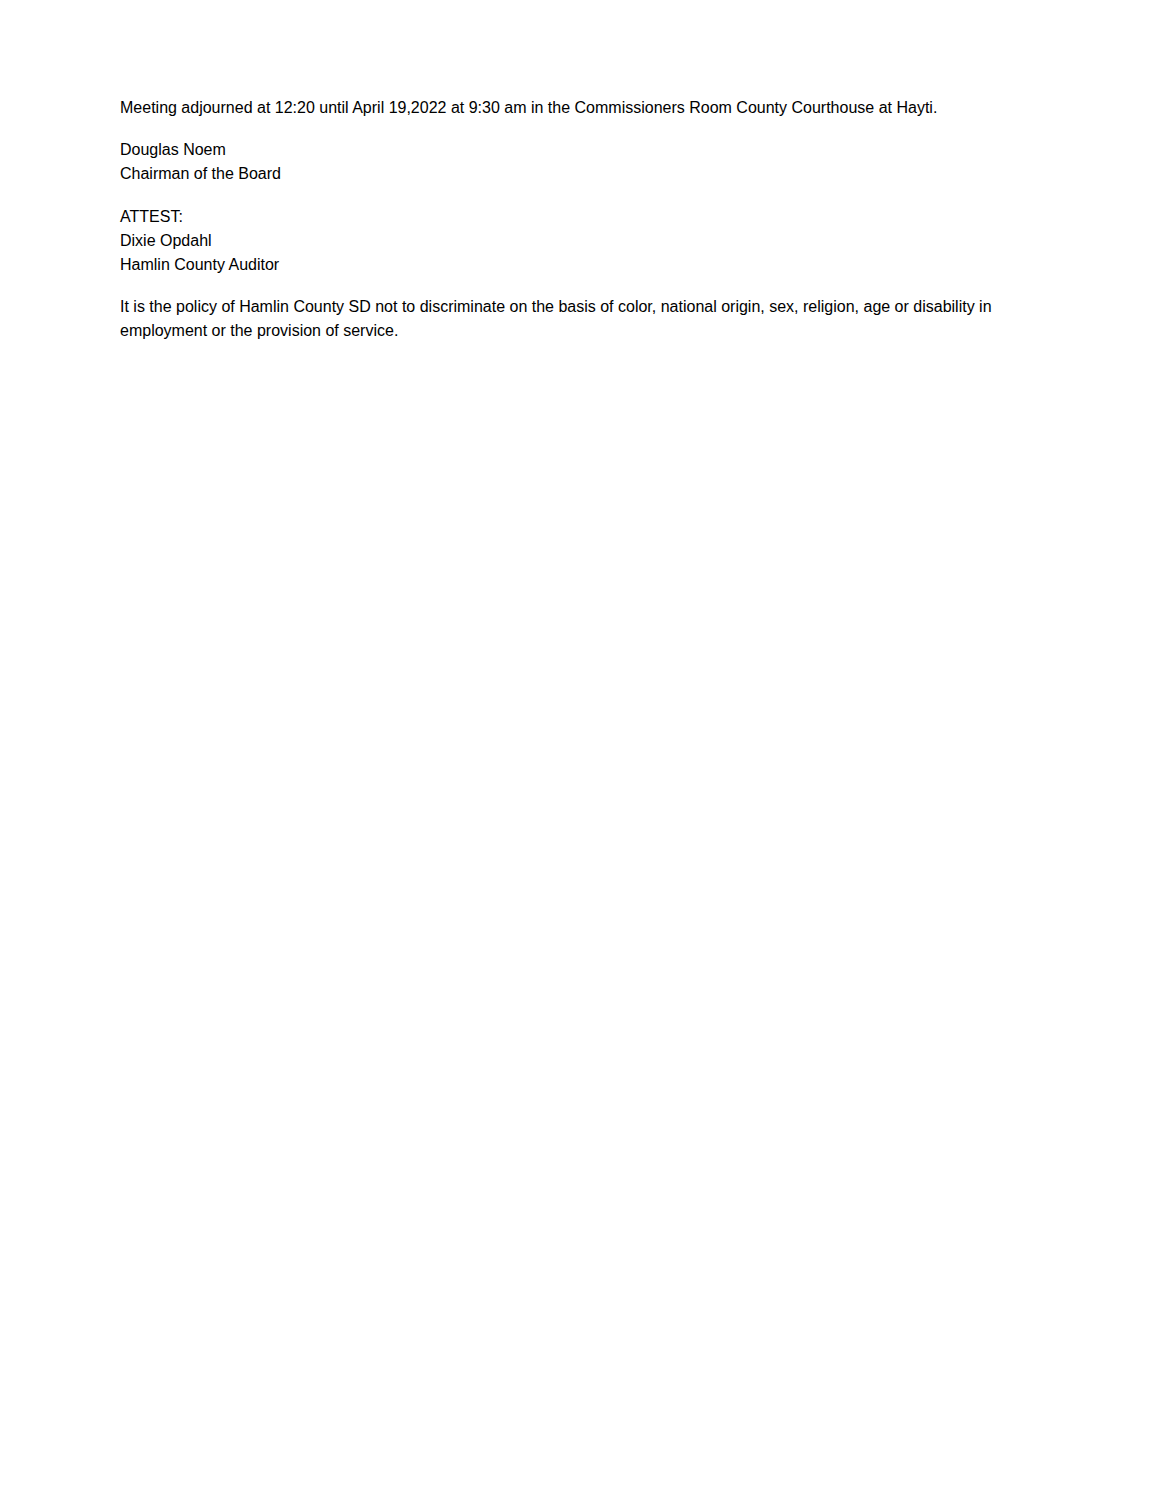Meeting adjourned at 12:20 until April 19,2022 at 9:30 am in the Commissioners Room County Courthouse at Hayti.
Douglas Noem
Chairman of the Board
ATTEST:
Dixie Opdahl
Hamlin County Auditor
It is the policy of Hamlin County SD not to discriminate on the basis of color, national origin, sex, religion, age or disability in employment or the provision of service.